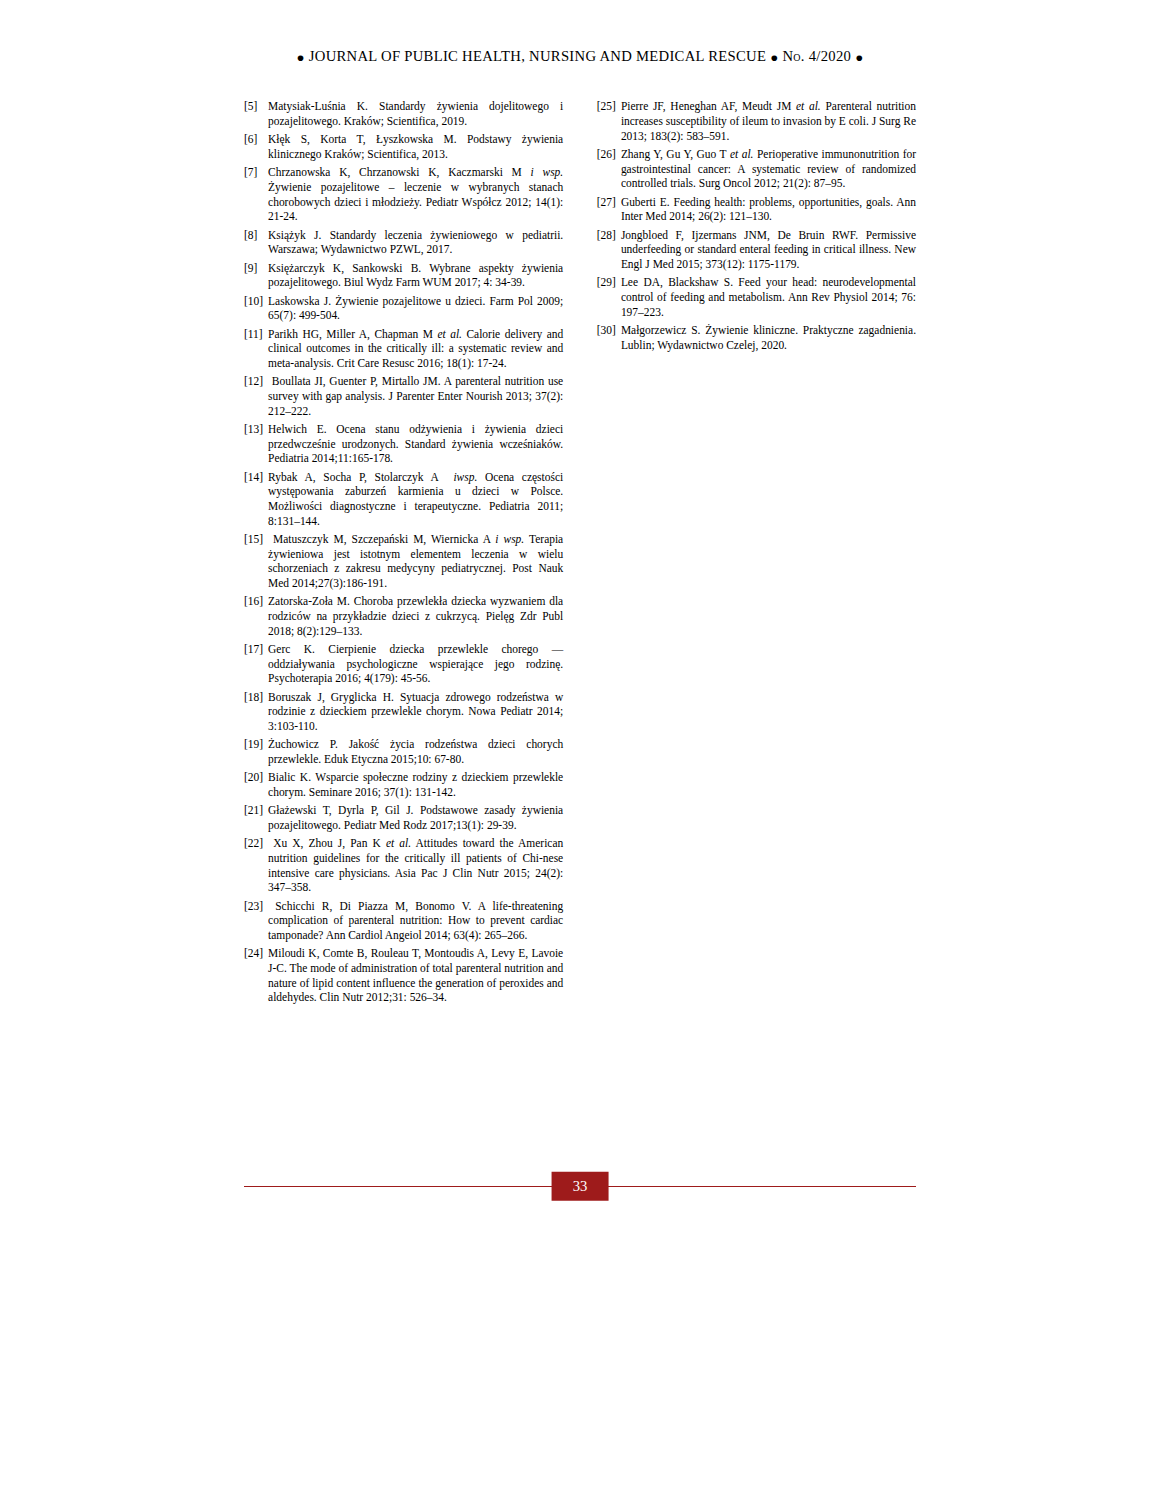● JOURNAL OF PUBLIC HEALTH, NURSING AND MEDICAL RESCUE ● No. 4/2020 ●
[5] Matysiak-Luśnia K. Standardy żywienia dojelitowego i pozajelitowego. Kraków; Scientifica, 2019.
[6] Kłęk S, Korta T, Łyszkowska M. Podstawy żywienia klinicznego Kraków; Scientifica, 2013.
[7] Chrzanowska K, Chrzanowski K, Kaczmarski M i wsp. Żywienie pozajelitowe – leczenie w wybranych stanach chorobowych dzieci i młodzieży. Pediatr Współcz 2012; 14(1): 21-24.
[8] Książyk J. Standardy leczenia żywieniowego w pediatrii. Warszawa; Wydawnictwo PZWL, 2017.
[9] Księżarczyk K, Sankowski B. Wybrane aspekty żywienia pozajelitowego. Biul Wydz Farm WUM 2017; 4: 34-39.
[10] Laskowska J. Żywienie pozajelitowe u dzieci. Farm Pol 2009; 65(7): 499-504.
[11] Parikh HG, Miller A, Chapman M et al. Calorie delivery and clinical outcomes in the critically ill: a systematic review and meta-analysis. Crit Care Resusc 2016; 18(1): 17-24.
[12] Boullata JI, Guenter P, Mirtallo JM. A parenteral nutrition use survey with gap analysis. J Parenter Enter Nourish 2013; 37(2): 212–222.
[13] Helwich E. Ocena stanu odżywienia i żywienia dzieci przedwcześnie urodzonych. Standard żywienia wcześniaków. Pediatria 2014;11:165-178.
[14] Rybak A, Socha P, Stolarczyk A iwsp. Ocena częstości występowania zaburzeń karmienia u dzieci w Polsce. Możliwości diagnostyczne i terapeutyczne. Pediatria 2011; 8:131–144.
[15] Matuszczyk M, Szczepański M, Wiernicka A i wsp. Terapia żywieniowa jest istotnym elementem leczenia w wielu schorzeniach z zakresu medycyny pediatrycznej. Post Nauk Med 2014;27(3):186-191.
[16] Zatorska-Zoła M. Choroba przewlekła dziecka wyzwaniem dla rodziców na przykładzie dzieci z cukrzycą. Pielęg Zdr Publ 2018; 8(2):129–133.
[17] Gerc K. Cierpienie dziecka przewlekle chorego — oddziaływania psychologiczne wspierające jego rodzinę. Psychoterapia 2016; 4(179): 45-56.
[18] Boruszak J, Gryglicka H. Sytuacja zdrowego rodzeństwa w rodzinie z dzieckiem przewlekle chorym. Nowa Pediatr 2014; 3:103-110.
[19] Żuchowicz P. Jakość życia rodzeństwa dzieci chorych przewlekle. Eduk Etyczna 2015;10: 67-80.
[20] Bialic K. Wsparcie społeczne rodziny z dzieckiem przewlekle chorym. Seminare 2016; 37(1): 131-142.
[21] Głażewski T, Dyrla P, Gil J. Podstawowe zasady żywienia pozajelitowego. Pediatr Med Rodz 2017;13(1): 29-39.
[22] Xu X, Zhou J, Pan K et al. Attitudes toward the American nutrition guidelines for the critically ill patients of Chi-nese intensive care physicians. Asia Pac J Clin Nutr 2015; 24(2): 347–358.
[23] Schicchi R, Di Piazza M, Bonomo V. A life-threatening complication of parenteral nutrition: How to prevent cardiac tamponade? Ann Cardiol Angeiol 2014; 63(4): 265–266.
[24] Miloudi K, Comte B, Rouleau T, Montoudis A, Levy E, Lavoie J-C. The mode of administration of total parenteral nutrition and nature of lipid content influence the generation of peroxides and aldehydes. Clin Nutr 2012;31: 526–34.
[25] Pierre JF, Heneghan AF, Meudt JM et al. Parenteral nutrition increases susceptibility of ileum to invasion by E coli. J Surg Re 2013; 183(2): 583–591.
[26] Zhang Y, Gu Y, Guo T et al. Perioperative immunonutrition for gastrointestinal cancer: A systematic review of randomized controlled trials. Surg Oncol 2012; 21(2): 87–95.
[27] Guberti E. Feeding health: problems, opportunities, goals. Ann Inter Med 2014; 26(2): 121–130.
[28] Jongbloed F, Ijzermans JNM, De Bruin RWF. Permissive underfeeding or standard enteral feeding in critical illness. New Engl J Med 2015; 373(12): 1175-1179.
[29] Lee DA, Blackshaw S. Feed your head: neurodevelopmental control of feeding and metabolism. Ann Rev Physiol 2014; 76: 197–223.
[30] Małgorzewicz S. Żywienie kliniczne. Praktyczne zagadnienia. Lublin; Wydawnictwo Czelej, 2020.
33